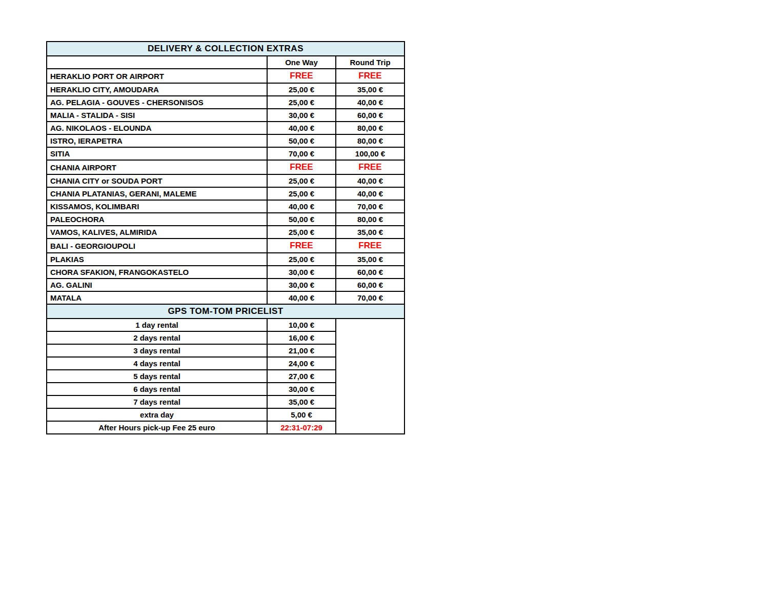| DELIVERY & COLLECTION EXTRAS |
| | One Way | Round Trip |
| HERAKLIO PORT OR AIRPORT | FREE | FREE |
| HERAKLIO CITY, AMOUDARA | 25,00 € | 35,00 € |
| AG. PELAGIA - GOUVES - CHERSONISOS | 25,00 € | 40,00 € |
| MALIA - STALIDA - SISI | 30,00 € | 60,00 € |
| AG. NIKOLAOS - ELOUNDA | 40,00 € | 80,00 € |
| ISTRO, IERAPETRA | 50,00 € | 80,00 € |
| SITIA | 70,00 € | 100,00 € |
| CHANIA AIRPORT | FREE | FREE |
| CHANIA CITY or SOUDA PORT | 25,00 € | 40,00 € |
| CHANIA PLATANIAS, GERANI, MALEME | 25,00 € | 40,00 € |
| KISSAMOS, KOLIMBARI | 40,00 € | 70,00 € |
| PALEOCHORA | 50,00 € | 80,00 € |
| VAMOS, KALIVES, ALMIRIDA | 25,00 € | 35,00 € |
| BALI - GEORGIOUPOLI | FREE | FREE |
| PLAKIAS | 25,00 € | 35,00 € |
| CHORA SFAKION, FRANGOKASTELO | 30,00 € | 60,00 € |
| AG. GALINI | 30,00 € | 60,00 € |
| MATALA | 40,00 € | 70,00 € |
| GPS TOM-TOM PRICELIST |
| 1 day rental | 10,00 € | |
| 2 days rental | 16,00 € | |
| 3 days rental | 21,00 € | |
| 4 days rental | 24,00 € | |
| 5 days rental | 27,00 € | |
| 6 days rental | 30,00 € | |
| 7 days rental | 35,00 € | |
| extra day | 5,00 € | |
| After Hours pick-up Fee 25 euro | 22:31-07:29 | |